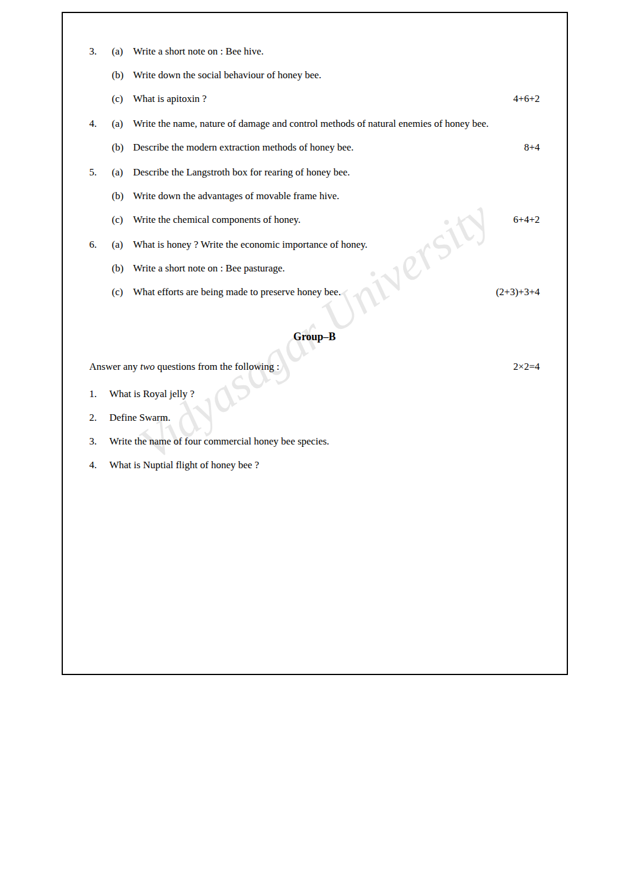Vidyasagar University
3.
(a)
Write a short note on : Bee hive.
(b)
Write down the social behaviour of honey bee.
(c)
What is apitoxin ?4+6+2
4.
(a)
Write the name, nature of damage and control methods of natural enemies of honey bee.
(b)
Describe the modern extraction methods of honey bee. 8+4
5.
(a)
Describe the Langstroth box for rearing of honey bee.
(b)
Write down the advantages of movable frame hive.
(c)
Write the chemical components of honey. 6+4+2
6.
(a)
What is honey ? Write the economic importance of honey.
(b)
Write a short note on : Bee pasturage.
(c)
What efforts are being made to preserve honey bee.(2+3)+3+4
Group–B
Answer any two questions from the following : 2×2=4
1.
What is Royal jelly ?
2.
Define Swarm.
3.
Write the name of four commercial honey bee species.
4.
What is Nuptial flight of honey bee ?